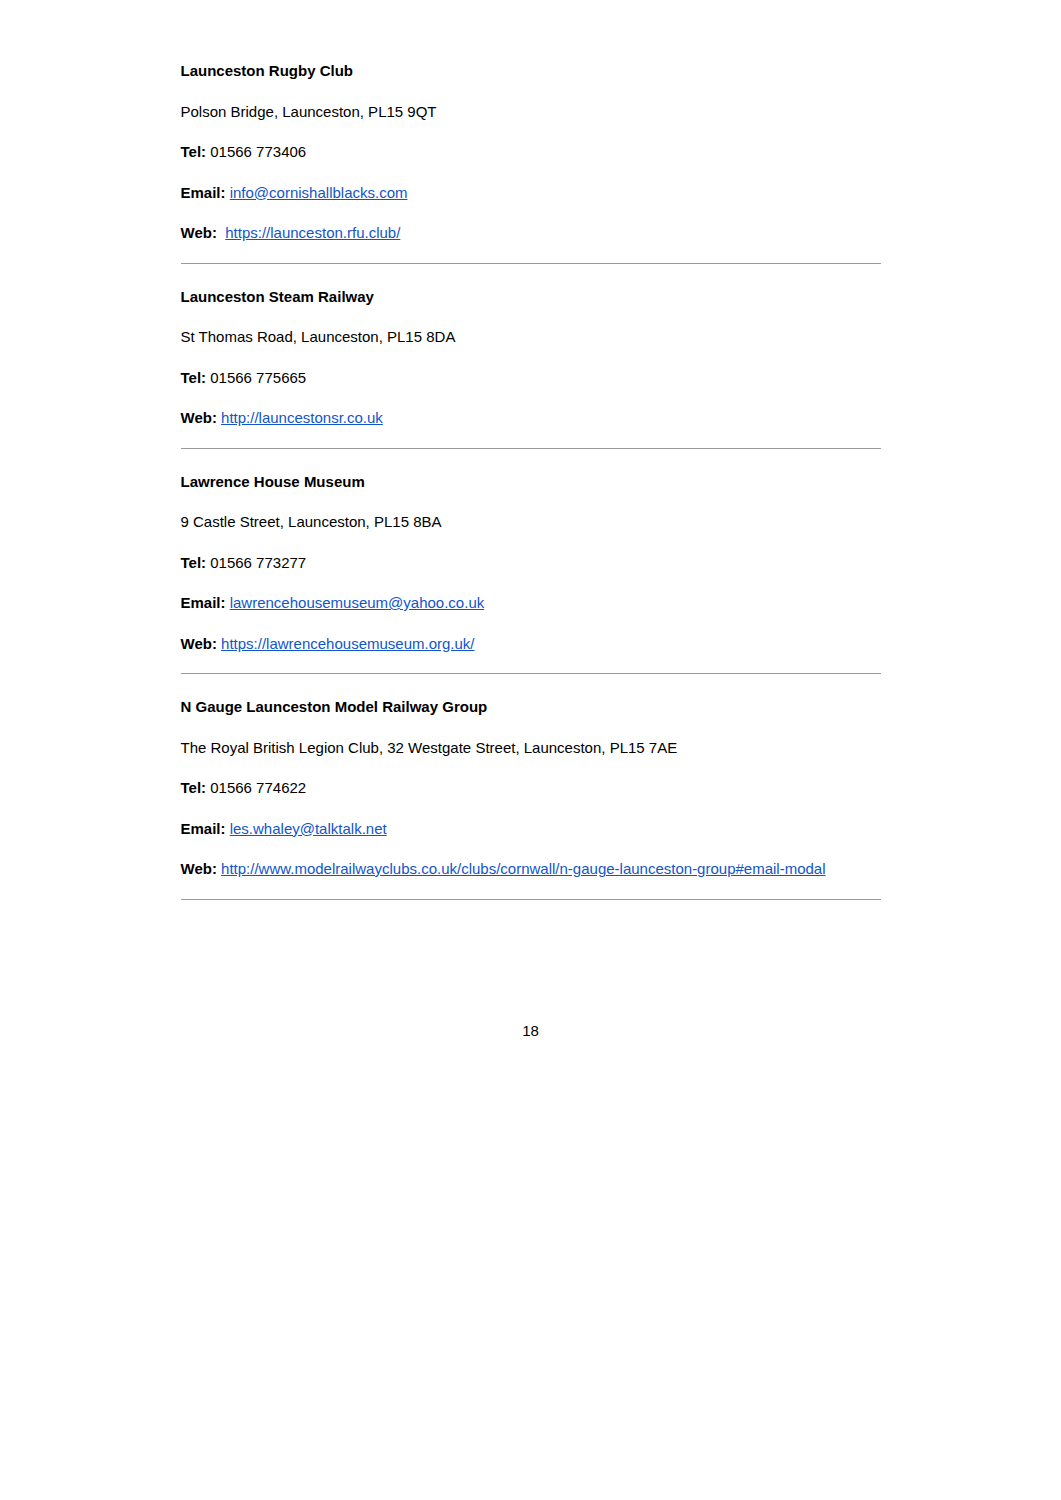Launceston Rugby Club
Polson Bridge, Launceston, PL15 9QT
Tel: 01566 773406
Email: info@cornishallblacks.com
Web: https://launceston.rfu.club/
Launceston Steam Railway
St Thomas Road, Launceston, PL15 8DA
Tel: 01566 775665
Web: http://launcestonsr.co.uk
Lawrence House Museum
9 Castle Street, Launceston, PL15 8BA
Tel: 01566 773277
Email: lawrencehousemuseum@yahoo.co.uk
Web: https://lawrencehousemuseum.org.uk/
N Gauge Launceston Model Railway Group
The Royal British Legion Club, 32 Westgate Street, Launceston, PL15 7AE
Tel: 01566 774622
Email: les.whaley@talktalk.net
Web: http://www.modelrailwayclubs.co.uk/clubs/cornwall/n-gauge-launceston-group#email-modal
18